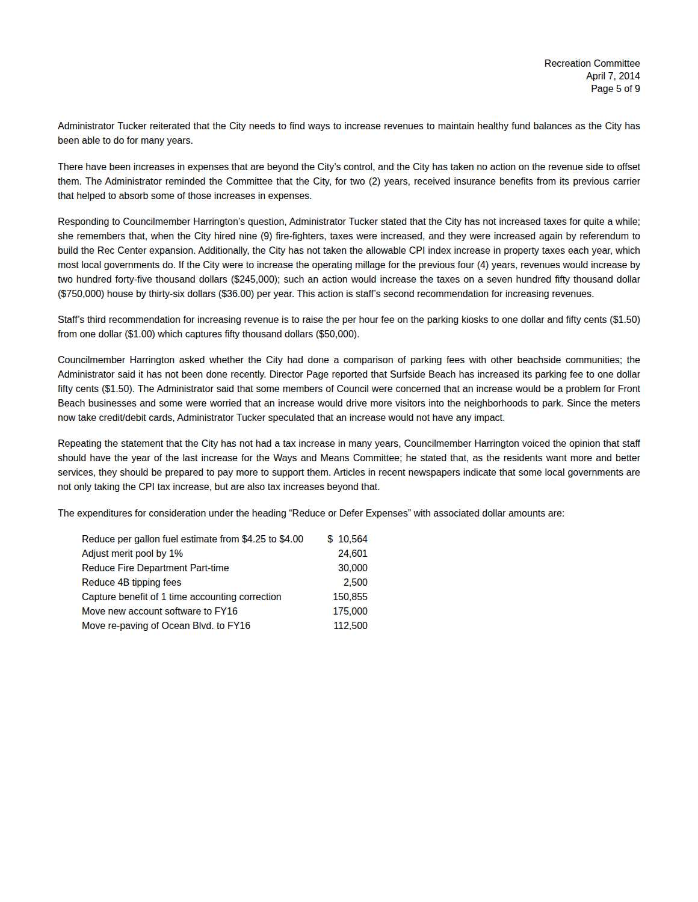Recreation Committee
April 7, 2014
Page 5 of 9
Administrator Tucker reiterated that the City needs to find ways to increase revenues to maintain healthy fund balances as the City has been able to do for many years.
There have been increases in expenses that are beyond the City’s control, and the City has taken no action on the revenue side to offset them. The Administrator reminded the Committee that the City, for two (2) years, received insurance benefits from its previous carrier that helped to absorb some of those increases in expenses.
Responding to Councilmember Harrington’s question, Administrator Tucker stated that the City has not increased taxes for quite a while; she remembers that, when the City hired nine (9) fire-fighters, taxes were increased, and they were increased again by referendum to build the Rec Center expansion. Additionally, the City has not taken the allowable CPI index increase in property taxes each year, which most local governments do. If the City were to increase the operating millage for the previous four (4) years, revenues would increase by two hundred forty-five thousand dollars ($245,000); such an action would increase the taxes on a seven hundred fifty thousand dollar ($750,000) house by thirty-six dollars ($36.00) per year. This action is staff’s second recommendation for increasing revenues.
Staff’s third recommendation for increasing revenue is to raise the per hour fee on the parking kiosks to one dollar and fifty cents ($1.50) from one dollar ($1.00) which captures fifty thousand dollars ($50,000).
Councilmember Harrington asked whether the City had done a comparison of parking fees with other beachside communities; the Administrator said it has not been done recently. Director Page reported that Surfside Beach has increased its parking fee to one dollar fifty cents ($1.50). The Administrator said that some members of Council were concerned that an increase would be a problem for Front Beach businesses and some were worried that an increase would drive more visitors into the neighborhoods to park. Since the meters now take credit/debit cards, Administrator Tucker speculated that an increase would not have any impact.
Repeating the statement that the City has not had a tax increase in many years, Councilmember Harrington voiced the opinion that staff should have the year of the last increase for the Ways and Means Committee; he stated that, as the residents want more and better services, they should be prepared to pay more to support them. Articles in recent newspapers indicate that some local governments are not only taking the CPI tax increase, but are also tax increases beyond that.
The expenditures for consideration under the heading “Reduce or Defer Expenses” with associated dollar amounts are:
| Reduce per gallon fuel estimate from $4.25 to $4.00 | $ 10,564 |
| Adjust merit pool by 1% | 24,601 |
| Reduce Fire Department Part-time | 30,000 |
| Reduce 4B tipping fees | 2,500 |
| Capture benefit of 1 time accounting correction | 150,855 |
| Move new account software to FY16 | 175,000 |
| Move re-paving of Ocean Blvd. to FY16 | 112,500 |